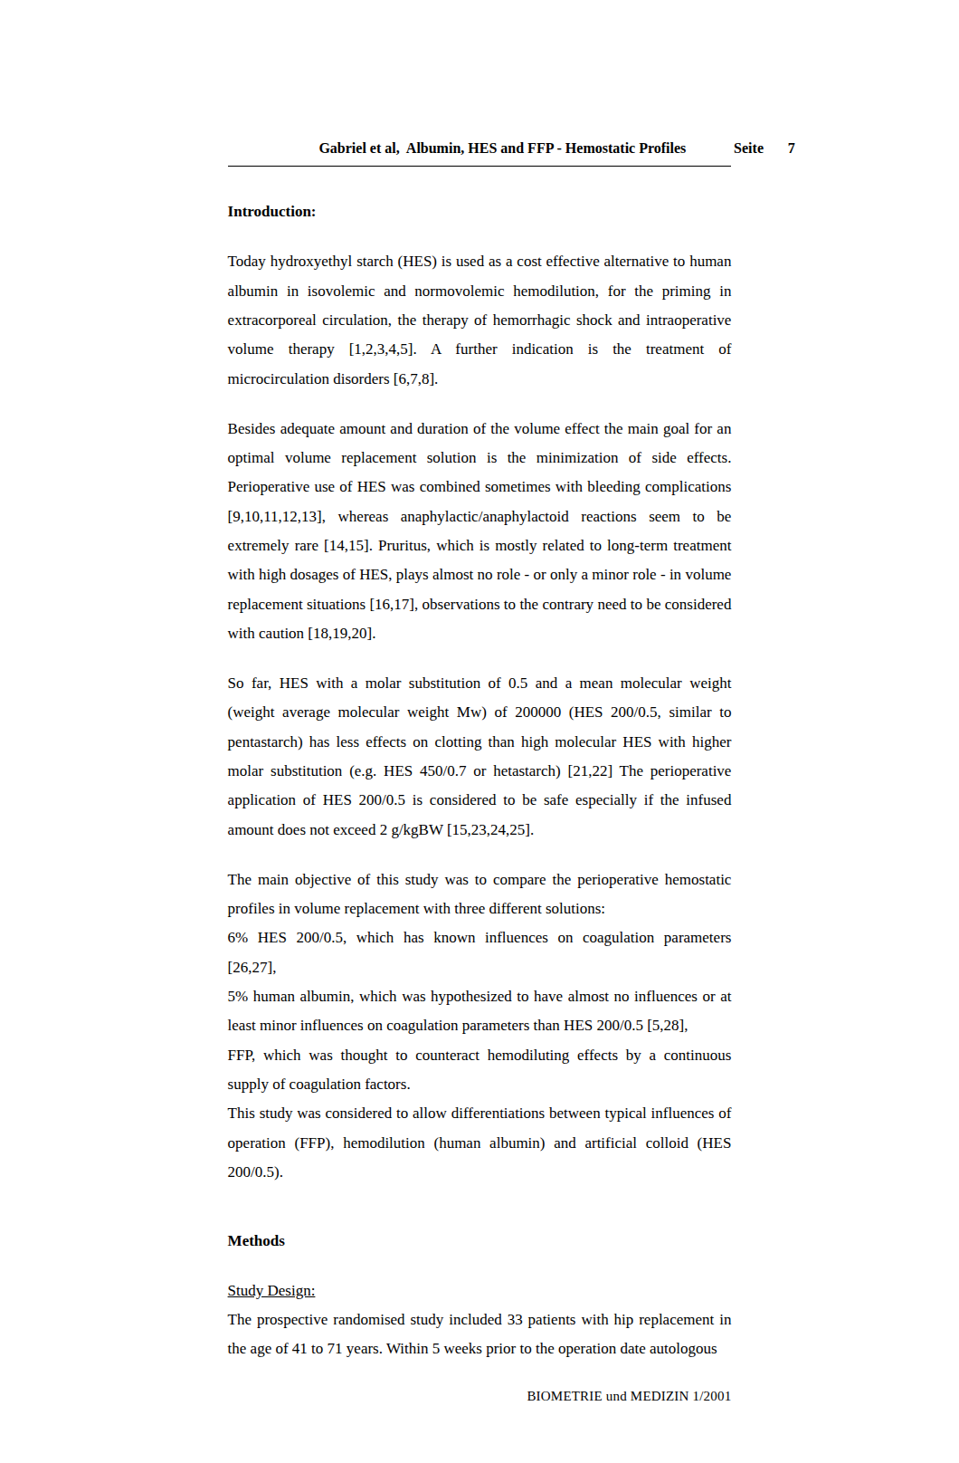Gabriel et al, Albumin, HES and FFP - Hemostatic Profiles Seite 7
Introduction:
Today hydroxyethyl starch (HES) is used as a cost effective alternative to human albumin in isovolemic and normovolemic hemodilution, for the priming in extracorporeal circulation, the therapy of hemorrhagic shock and intraoperative volume therapy [1,2,3,4,5]. A further indication is the treatment of microcirculation disorders [6,7,8].
Besides adequate amount and duration of the volume effect the main goal for an optimal volume replacement solution is the minimization of side effects. Perioperative use of HES was combined sometimes with bleeding complications [9,10,11,12,13], whereas anaphylactic/anaphylactoid reactions seem to be extremely rare [14,15]. Pruritus, which is mostly related to long-term treatment with high dosages of HES, plays almost no role - or only a minor role - in volume replacement situations [16,17], observations to the contrary need to be considered with caution [18,19,20].
So far, HES with a molar substitution of 0.5 and a mean molecular weight (weight average molecular weight Mw) of 200000 (HES 200/0.5, similar to pentastarch) has less effects on clotting than high molecular HES with higher molar substitution (e.g. HES 450/0.7 or hetastarch) [21,22] The perioperative application of HES 200/0.5 is considered to be safe especially if the infused amount does not exceed 2 g/kgBW [15,23,24,25].
The main objective of this study was to compare the perioperative hemostatic profiles in volume replacement with three different solutions:
6% HES 200/0.5, which has known influences on coagulation parameters [26,27],
5% human albumin, which was hypothesized to have almost no influences or at least minor influences on coagulation parameters than HES 200/0.5 [5,28],
FFP, which was thought to counteract hemodiluting effects by a continuous supply of coagulation factors.
This study was considered to allow differentiations between typical influences of operation (FFP), hemodilution (human albumin) and artificial colloid (HES 200/0.5).
Methods
Study Design:
The prospective randomised study included 33 patients with hip replacement in the age of 41 to 71 years. Within 5 weeks prior to the operation date autologous
BIOMETRIE und MEDIZIN 1/2001